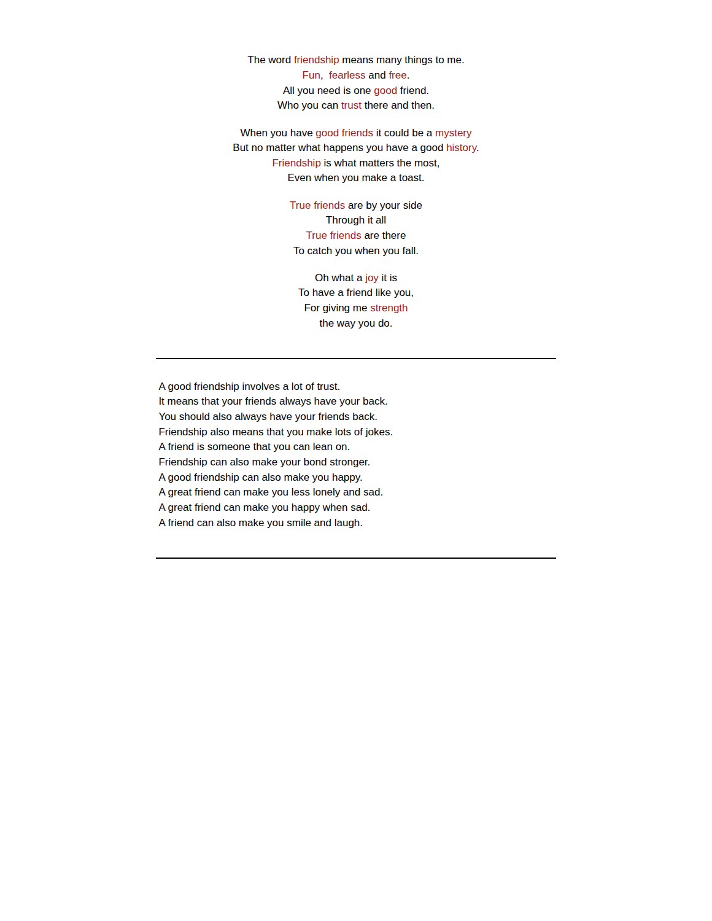The word friendship means many things to me.
Fun, fearless and free.
All you need is one good friend.
Who you can trust there and then.
When you have good friends it could be a mystery
But no matter what happens you have a good history.
Friendship is what matters the most,
Even when you make a toast.
True friends are by your side
Through it all
True friends are there
To catch you when you fall.
Oh what a joy it is
To have a friend like you,
For giving me strength
the way you do.
A good friendship involves a lot of trust.
It means that your friends always have your back.
You should also always have your friends back.
Friendship also means that you make lots of jokes.
A friend is someone that you can lean on.
Friendship can also make your bond stronger.
A good friendship can also make you happy.
A great friend can make you less lonely and sad.
A great friend can make you happy when sad.
A friend can also make you smile and laugh.